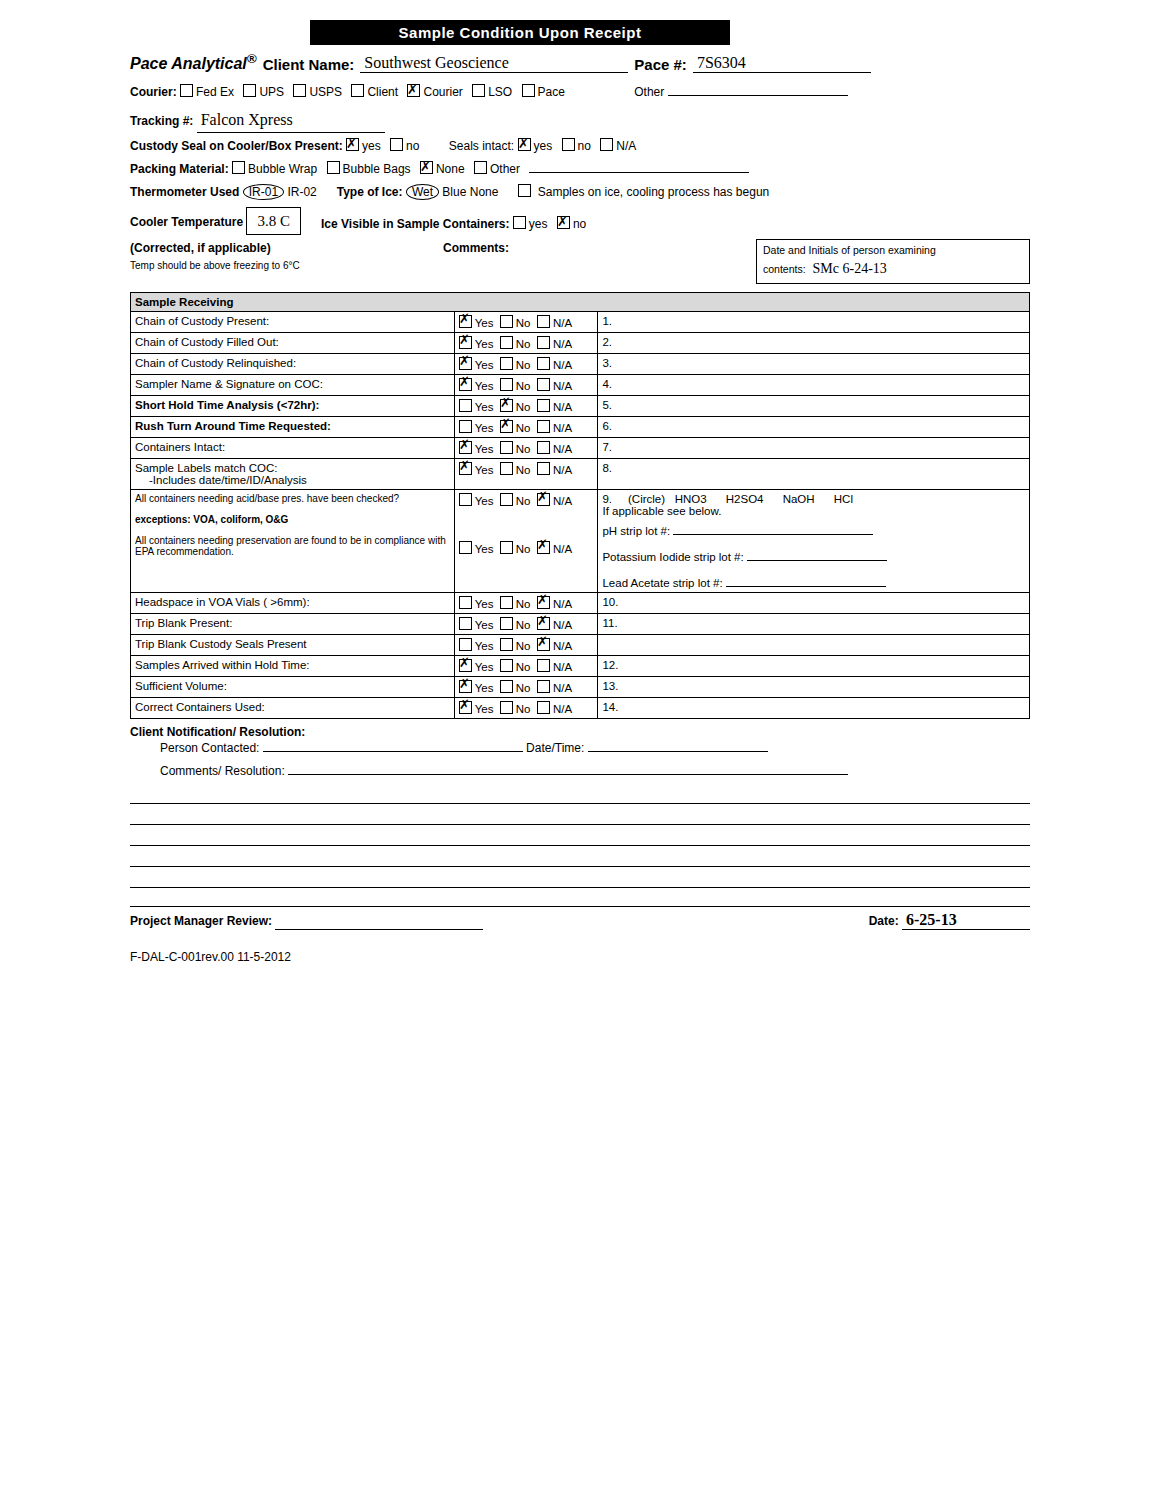Sample Condition Upon Receipt
Pace Analytical® Client Name: Southwest Geoscience Pace #: 7S6304
Courier: Fed Ex UPS USPS Client Courier LSO Pace Other
Tracking #: Falcon Xpress
Custody Seal on Cooler/Box Present: yes no Seals intact: yes no N/A
Packing Material: Bubble Wrap Bubble Bags None Other
Thermometer Used IR-01 IR-02
Type of Ice: Wet Blue None
Samples on ice, cooling process has begun
Cooler Temperature 3.8 C
Ice Visible in Sample Containers: yes no
(Corrected, if applicable)
Temp should be above freezing to 6°C
Comments:
Date and Initials of person examining
contents: SMc 6-24-13
| Sample Receiving |
| Chain of Custody Present: | Yes No N/A | 1. |
| Chain of Custody Filled Out: | Yes No N/A | 2. |
| Chain of Custody Relinquished: | Yes No N/A | 3. |
| Sampler Name & Signature on COC: | Yes No N/A | 4. |
| Short Hold Time Analysis (<72hr): | Yes No N/A | 5. |
| Rush Turn Around Time Requested: | Yes No N/A | 6. |
| Containers Intact: | Yes No N/A | 7. |
| Sample Labels match COC: -Includes date/time/ID/Analysis | Yes No N/A | 8. |
| All containers needing acid/base pres. have been checked? exceptions: VOA, coliform, O&G All containers needing preservation are found to be in compliance with EPA recommendation. | Yes No N/A Yes No N/A | 9. (Circle) HNO3 H2SO4 NaOH HCl If applicable see below. pH strip lot #: Potassium Iodide strip lot #: Lead Acetate strip lot #: |
| Headspace in VOA Vials ( >6mm): | Yes No N/A | 10. |
| Trip Blank Present: | Yes No N/A | 11. |
| Trip Blank Custody Seals Present | Yes No N/A | |
| Samples Arrived within Hold Time: | Yes No N/A | 12. |
| Sufficient Volume: | Yes No N/A | 13. |
| Correct Containers Used: | Yes No N/A | 14. |
Client Notification/ Resolution:
Person Contacted: Date/Time:
Comments/ Resolution:
Project Manager Review:
Date: 6-25-13
F-DAL-C-001rev.00 11-5-2012